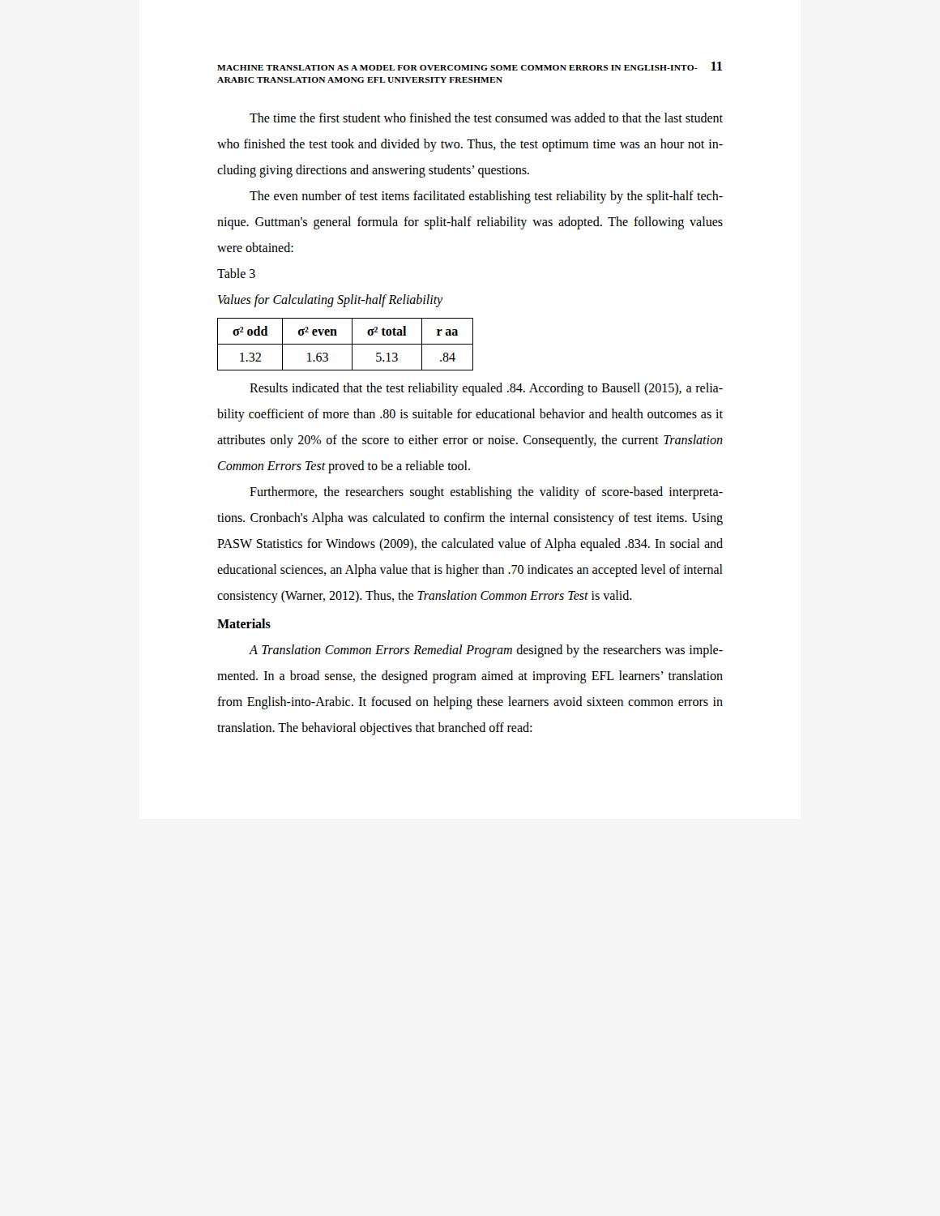Machine Translation as a Model for Overcoming Some Common Errors in English-into-Arabic Translation Among EFL University Freshmen 11
The time the first student who finished the test consumed was added to that the last student who finished the test took and divided by two. Thus, the test optimum time was an hour not including giving directions and answering students’ questions.
The even number of test items facilitated establishing test reliability by the split-half technique. Guttman's general formula for split-half reliability was adopted. The following values were obtained:
Table 3
Values for Calculating Split-half Reliability
| σ² odd | σ² even | σ² total | r aa |
| --- | --- | --- | --- |
| 1.32 | 1.63 | 5.13 | .84 |
Results indicated that the test reliability equaled .84. According to Bausell (2015), a reliability coefficient of more than .80 is suitable for educational behavior and health outcomes as it attributes only 20% of the score to either error or noise. Consequently, the current Translation Common Errors Test proved to be a reliable tool.
Furthermore, the researchers sought establishing the validity of score-based interpretations. Cronbach's Alpha was calculated to confirm the internal consistency of test items. Using PASW Statistics for Windows (2009), the calculated value of Alpha equaled .834. In social and educational sciences, an Alpha value that is higher than .70 indicates an accepted level of internal consistency (Warner, 2012). Thus, the Translation Common Errors Test is valid.
Materials
A Translation Common Errors Remedial Program designed by the researchers was implemented. In a broad sense, the designed program aimed at improving EFL learners’ translation from English-into-Arabic. It focused on helping these learners avoid sixteen common errors in translation. The behavioral objectives that branched off read: